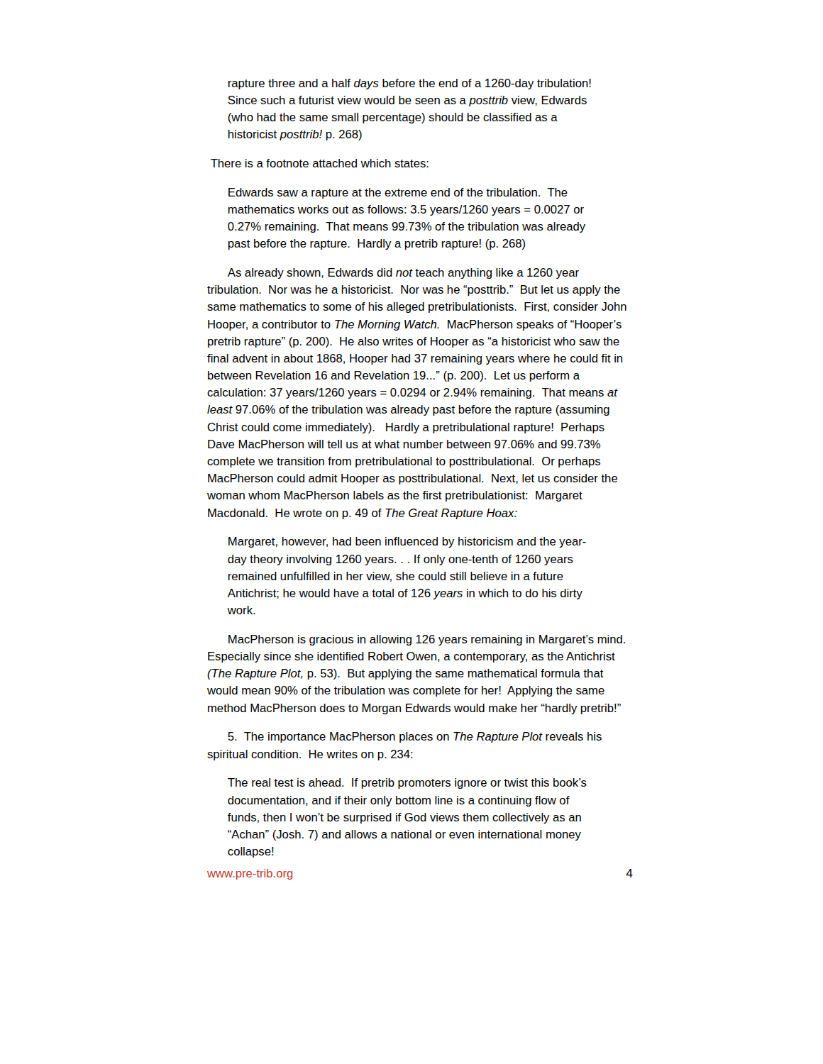rapture three and a half days before the end of a 1260-day tribulation! Since such a futurist view would be seen as a posttrib view, Edwards (who had the same small percentage) should be classified as a historicist posttrib! p. 268)
There is a footnote attached which states:
Edwards saw a rapture at the extreme end of the tribulation. The mathematics works out as follows: 3.5 years/1260 years = 0.0027 or 0.27% remaining. That means 99.73% of the tribulation was already past before the rapture. Hardly a pretrib rapture! (p. 268)
As already shown, Edwards did not teach anything like a 1260 year tribulation. Nor was he a historicist. Nor was he “posttrib.” But let us apply the same mathematics to some of his alleged pretribulationists. First, consider John Hooper, a contributor to The Morning Watch. MacPherson speaks of “Hooper’s pretrib rapture” (p. 200). He also writes of Hooper as “a historicist who saw the final advent in about 1868, Hooper had 37 remaining years where he could fit in between Revelation 16 and Revelation 19...” (p. 200). Let us perform a calculation: 37 years/1260 years = 0.0294 or 2.94% remaining. That means at least 97.06% of the tribulation was already past before the rapture (assuming Christ could come immediately). Hardly a pretribulational rapture! Perhaps Dave MacPherson will tell us at what number between 97.06% and 99.73% complete we transition from pretribulational to posttribulational. Or perhaps MacPherson could admit Hooper as posttribulational. Next, let us consider the woman whom MacPherson labels as the first pretribulationist: Margaret Macdonald. He wrote on p. 49 of The Great Rapture Hoax:
Margaret, however, had been influenced by historicism and the year-day theory involving 1260 years. . . If only one-tenth of 1260 years remained unfulfilled in her view, she could still believe in a future Antichrist; he would have a total of 126 years in which to do his dirty work.
MacPherson is gracious in allowing 126 years remaining in Margaret’s mind. Especially since she identified Robert Owen, a contemporary, as the Antichrist (The Rapture Plot, p. 53). But applying the same mathematical formula that would mean 90% of the tribulation was complete for her! Applying the same method MacPherson does to Morgan Edwards would make her “hardly pretrib!”
5. The importance MacPherson places on The Rapture Plot reveals his spiritual condition. He writes on p. 234:
The real test is ahead. If pretrib promoters ignore or twist this book’s documentation, and if their only bottom line is a continuing flow of funds, then I won’t be surprised if God views them collectively as an “Achan” (Josh. 7) and allows a national or even international money collapse!
www.pre-trib.org 4